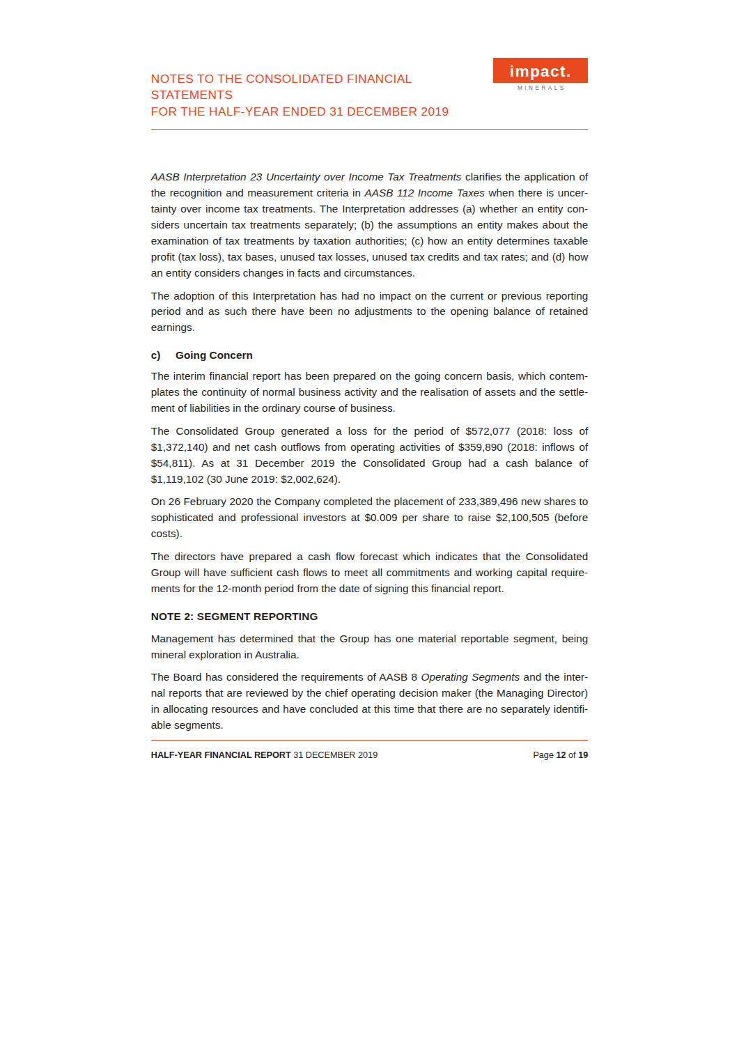Notes to the Consolidated Financial Statements
for the Half-Year Ended 31 December 2019
impact.
MINERALS
AASB Interpretation 23 Uncertainty over Income Tax Treatments clarifies the application of the recognition and measurement criteria in AASB 112 Income Taxes when there is uncertainty over income tax treatments. The Interpretation addresses (a) whether an entity considers uncertain tax treatments separately; (b) the assumptions an entity makes about the examination of tax treatments by taxation authorities; (c) how an entity determines taxable profit (tax loss), tax bases, unused tax losses, unused tax credits and tax rates; and (d) how an entity considers changes in facts and circumstances.
The adoption of this Interpretation has had no impact on the current or previous reporting period and as such there have been no adjustments to the opening balance of retained earnings.
c) Going Concern
The interim financial report has been prepared on the going concern basis, which contemplates the continuity of normal business activity and the realisation of assets and the settlement of liabilities in the ordinary course of business.
The Consolidated Group generated a loss for the period of $572,077 (2018: loss of $1,372,140) and net cash outflows from operating activities of $359,890 (2018: inflows of $54,811). As at 31 December 2019 the Consolidated Group had a cash balance of $1,119,102 (30 June 2019: $2,002,624).
On 26 February 2020 the Company completed the placement of 233,389,496 new shares to sophisticated and professional investors at $0.009 per share to raise $2,100,505 (before costs).
The directors have prepared a cash flow forecast which indicates that the Consolidated Group will have sufficient cash flows to meet all commitments and working capital requirements for the 12-month period from the date of signing this financial report.
Note 2: Segment Reporting
Management has determined that the Group has one material reportable segment, being mineral exploration in Australia.
The Board has considered the requirements of AASB 8 Operating Segments and the internal reports that are reviewed by the chief operating decision maker (the Managing Director) in allocating resources and have concluded at this time that there are no separately identifiable segments.
HALF-YEAR FINANCIAL REPORT 31 DECEMBER 2019
Page 12 of 19